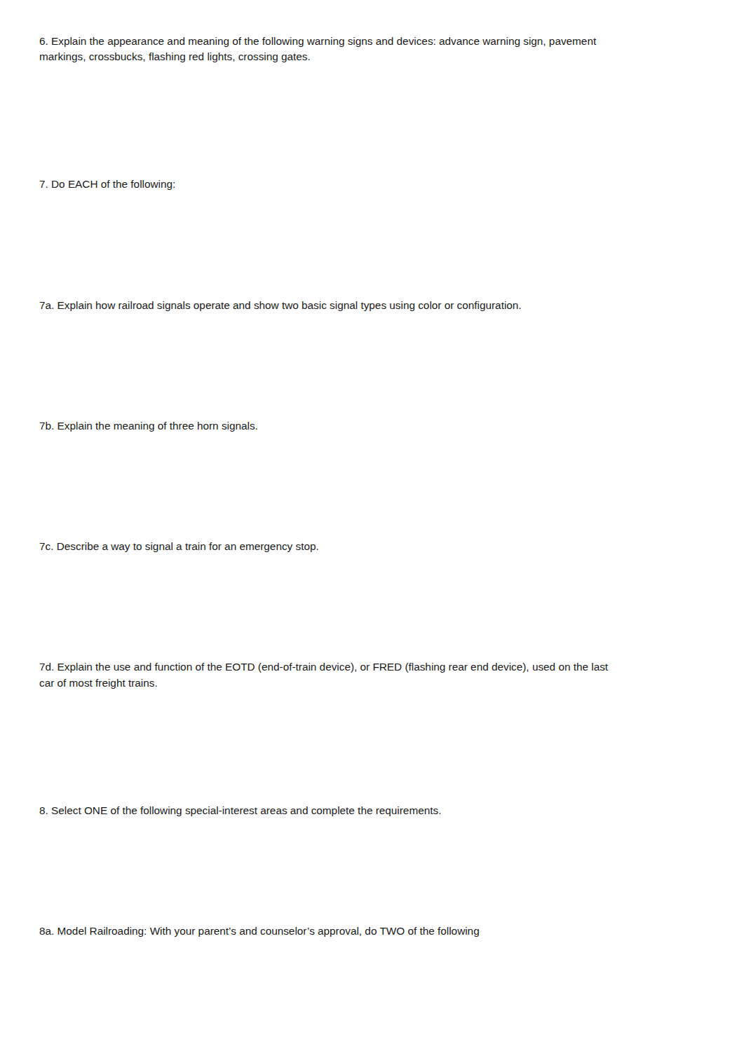6. Explain the appearance and meaning of the following warning signs and devices: advance warning sign, pavement markings, crossbucks, flashing red lights, crossing gates.
7. Do EACH of the following:
7a. Explain how railroad signals operate and show two basic signal types using color or configuration.
7b. Explain the meaning of three horn signals.
7c. Describe a way to signal a train for an emergency stop.
7d. Explain the use and function of the EOTD (end-of-train device), or FRED (flashing rear end device), used on the last car of most freight trains.
8. Select ONE of the following special-interest areas and complete the requirements.
8a. Model Railroading: With your parent’s and counselor’s approval, do TWO of the following